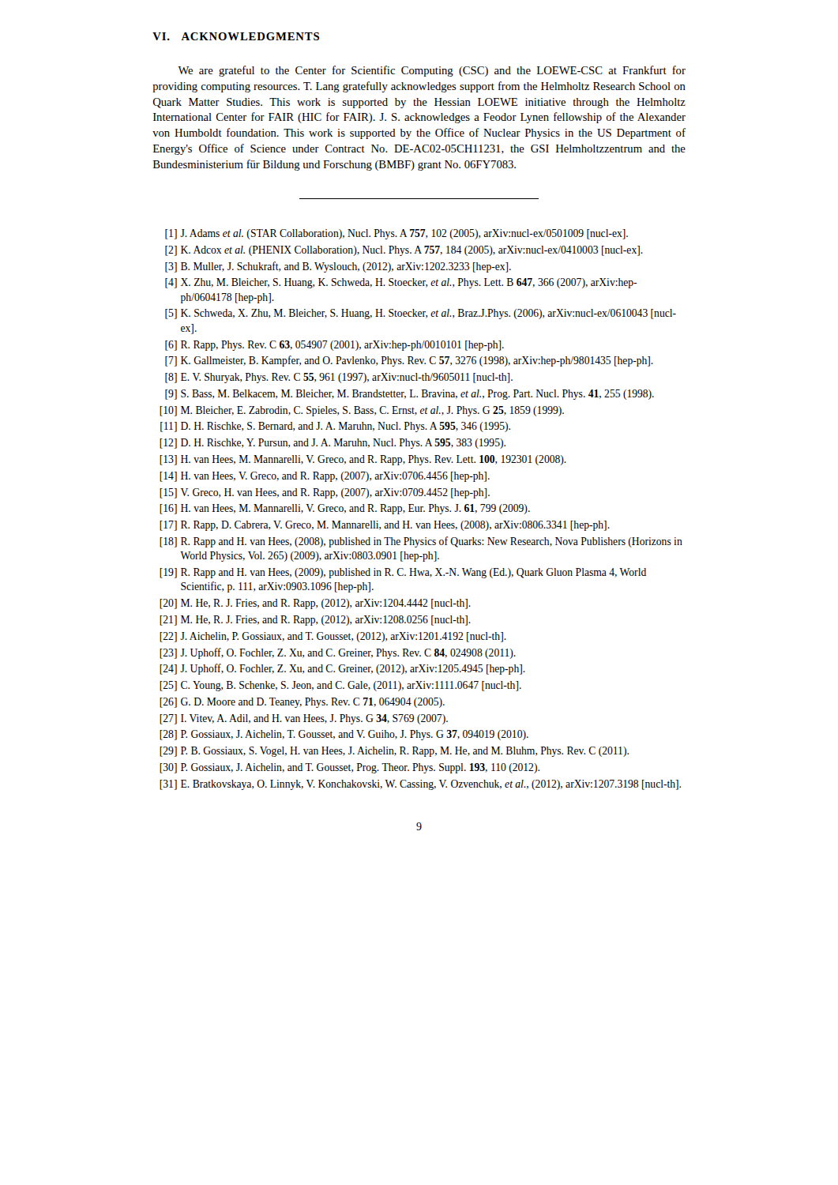VI. ACKNOWLEDGMENTS
We are grateful to the Center for Scientific Computing (CSC) and the LOEWE-CSC at Frankfurt for providing computing resources. T. Lang gratefully acknowledges support from the Helmholtz Research School on Quark Matter Studies. This work is supported by the Hessian LOEWE initiative through the Helmholtz International Center for FAIR (HIC for FAIR). J. S. acknowledges a Feodor Lynen fellowship of the Alexander von Humboldt foundation. This work is supported by the Office of Nuclear Physics in the US Department of Energy's Office of Science under Contract No. DE-AC02-05CH11231, the GSI Helmholtzzentrum and the Bundesministerium für Bildung und Forschung (BMBF) grant No. 06FY7083.
[1] J. Adams et al. (STAR Collaboration), Nucl. Phys. A 757, 102 (2005), arXiv:nucl-ex/0501009 [nucl-ex].
[2] K. Adcox et al. (PHENIX Collaboration), Nucl. Phys. A 757, 184 (2005), arXiv:nucl-ex/0410003 [nucl-ex].
[3] B. Muller, J. Schukraft, and B. Wyslouch, (2012), arXiv:1202.3233 [hep-ex].
[4] X. Zhu, M. Bleicher, S. Huang, K. Schweda, H. Stoecker, et al., Phys. Lett. B 647, 366 (2007), arXiv:hep-ph/0604178 [hep-ph].
[5] K. Schweda, X. Zhu, M. Bleicher, S. Huang, H. Stoecker, et al., Braz.J.Phys. (2006), arXiv:nucl-ex/0610043 [nucl-ex].
[6] R. Rapp, Phys. Rev. C 63, 054907 (2001), arXiv:hep-ph/0010101 [hep-ph].
[7] K. Gallmeister, B. Kampfer, and O. Pavlenko, Phys. Rev. C 57, 3276 (1998), arXiv:hep-ph/9801435 [hep-ph].
[8] E. V. Shuryak, Phys. Rev. C 55, 961 (1997), arXiv:nucl-th/9605011 [nucl-th].
[9] S. Bass, M. Belkacem, M. Bleicher, M. Brandstetter, L. Bravina, et al., Prog. Part. Nucl. Phys. 41, 255 (1998).
[10] M. Bleicher, E. Zabrodin, C. Spieles, S. Bass, C. Ernst, et al., J. Phys. G 25, 1859 (1999).
[11] D. H. Rischke, S. Bernard, and J. A. Maruhn, Nucl. Phys. A 595, 346 (1995).
[12] D. H. Rischke, Y. Pursun, and J. A. Maruhn, Nucl. Phys. A 595, 383 (1995).
[13] H. van Hees, M. Mannarelli, V. Greco, and R. Rapp, Phys. Rev. Lett. 100, 192301 (2008).
[14] H. van Hees, V. Greco, and R. Rapp, (2007), arXiv:0706.4456 [hep-ph].
[15] V. Greco, H. van Hees, and R. Rapp, (2007), arXiv:0709.4452 [hep-ph].
[16] H. van Hees, M. Mannarelli, V. Greco, and R. Rapp, Eur. Phys. J. 61, 799 (2009).
[17] R. Rapp, D. Cabrera, V. Greco, M. Mannarelli, and H. van Hees, (2008), arXiv:0806.3341 [hep-ph].
[18] R. Rapp and H. van Hees, (2008), published in The Physics of Quarks: New Research, Nova Publishers (Horizons in World Physics, Vol. 265) (2009), arXiv:0803.0901 [hep-ph].
[19] R. Rapp and H. van Hees, (2009), published in R. C. Hwa, X.-N. Wang (Ed.), Quark Gluon Plasma 4, World Scientific, p. 111, arXiv:0903.1096 [hep-ph].
[20] M. He, R. J. Fries, and R. Rapp, (2012), arXiv:1204.4442 [nucl-th].
[21] M. He, R. J. Fries, and R. Rapp, (2012), arXiv:1208.0256 [nucl-th].
[22] J. Aichelin, P. Gossiaux, and T. Gousset, (2012), arXiv:1201.4192 [nucl-th].
[23] J. Uphoff, O. Fochler, Z. Xu, and C. Greiner, Phys. Rev. C 84, 024908 (2011).
[24] J. Uphoff, O. Fochler, Z. Xu, and C. Greiner, (2012), arXiv:1205.4945 [hep-ph].
[25] C. Young, B. Schenke, S. Jeon, and C. Gale, (2011), arXiv:1111.0647 [nucl-th].
[26] G. D. Moore and D. Teaney, Phys. Rev. C 71, 064904 (2005).
[27] I. Vitev, A. Adil, and H. van Hees, J. Phys. G 34, S769 (2007).
[28] P. Gossiaux, J. Aichelin, T. Gousset, and V. Guiho, J. Phys. G 37, 094019 (2010).
[29] P. B. Gossiaux, S. Vogel, H. van Hees, J. Aichelin, R. Rapp, M. He, and M. Bluhm, Phys. Rev. C (2011).
[30] P. Gossiaux, J. Aichelin, and T. Gousset, Prog. Theor. Phys. Suppl. 193, 110 (2012).
[31] E. Bratkovskaya, O. Linnyk, V. Konchakovski, W. Cassing, V. Ozvenchuk, et al., (2012), arXiv:1207.3198 [nucl-th].
9